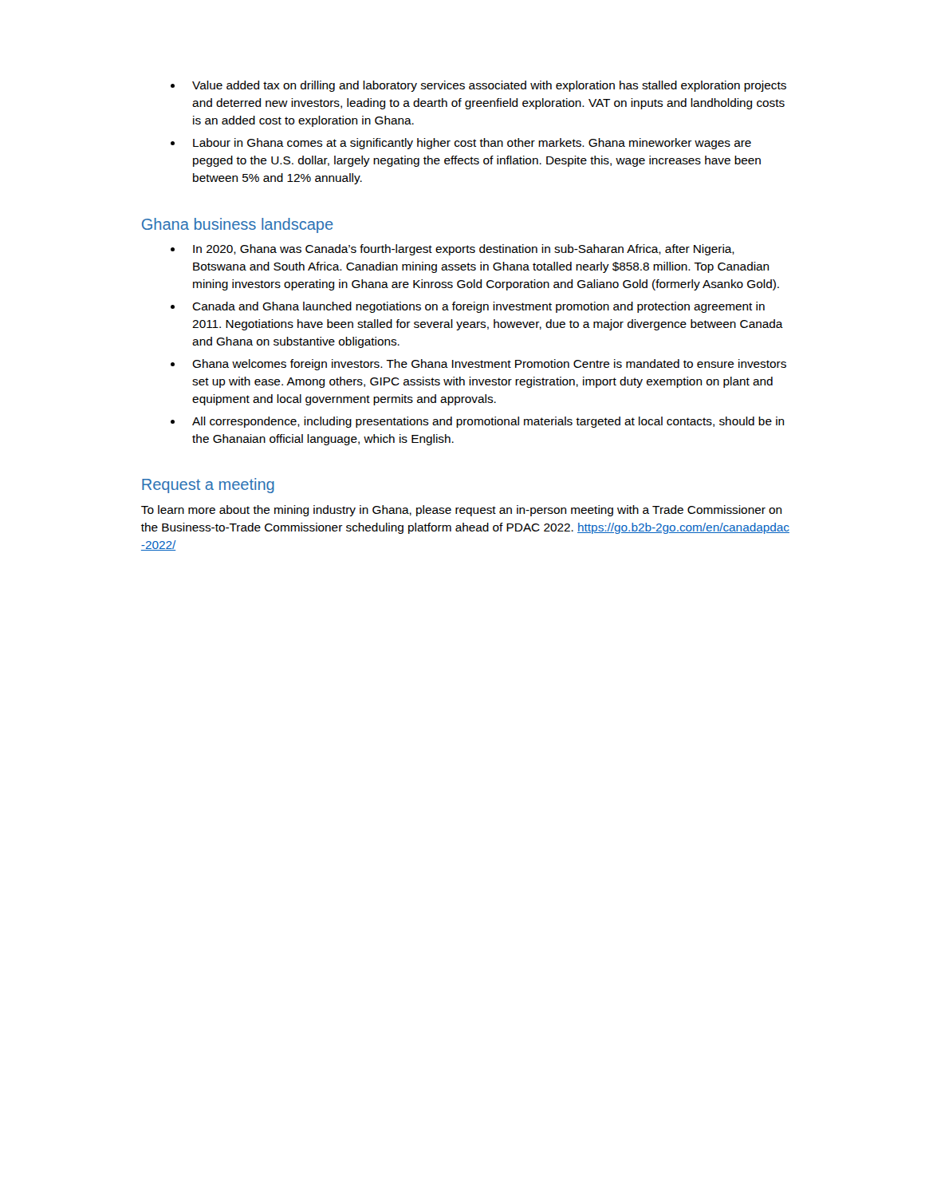Value added tax on drilling and laboratory services associated with exploration has stalled exploration projects and deterred new investors, leading to a dearth of greenfield exploration. VAT on inputs and landholding costs is an added cost to exploration in Ghana.
Labour in Ghana comes at a significantly higher cost than other markets. Ghana mineworker wages are pegged to the U.S. dollar, largely negating the effects of inflation. Despite this, wage increases have been between 5% and 12% annually.
Ghana business landscape
In 2020, Ghana was Canada’s fourth-largest exports destination in sub-Saharan Africa, after Nigeria, Botswana and South Africa. Canadian mining assets in Ghana totalled nearly $858.8 million. Top Canadian mining investors operating in Ghana are Kinross Gold Corporation and Galiano Gold (formerly Asanko Gold).
Canada and Ghana launched negotiations on a foreign investment promotion and protection agreement in 2011. Negotiations have been stalled for several years, however, due to a major divergence between Canada and Ghana on substantive obligations.
Ghana welcomes foreign investors. The Ghana Investment Promotion Centre is mandated to ensure investors set up with ease. Among others, GIPC assists with investor registration, import duty exemption on plant and equipment and local government permits and approvals.
All correspondence, including presentations and promotional materials targeted at local contacts, should be in the Ghanaian official language, which is English.
Request a meeting
To learn more about the mining industry in Ghana, please request an in-person meeting with a Trade Commissioner on the Business-to-Trade Commissioner scheduling platform ahead of PDAC 2022. https://go.b2b-2go.com/en/canadapdac-2022/